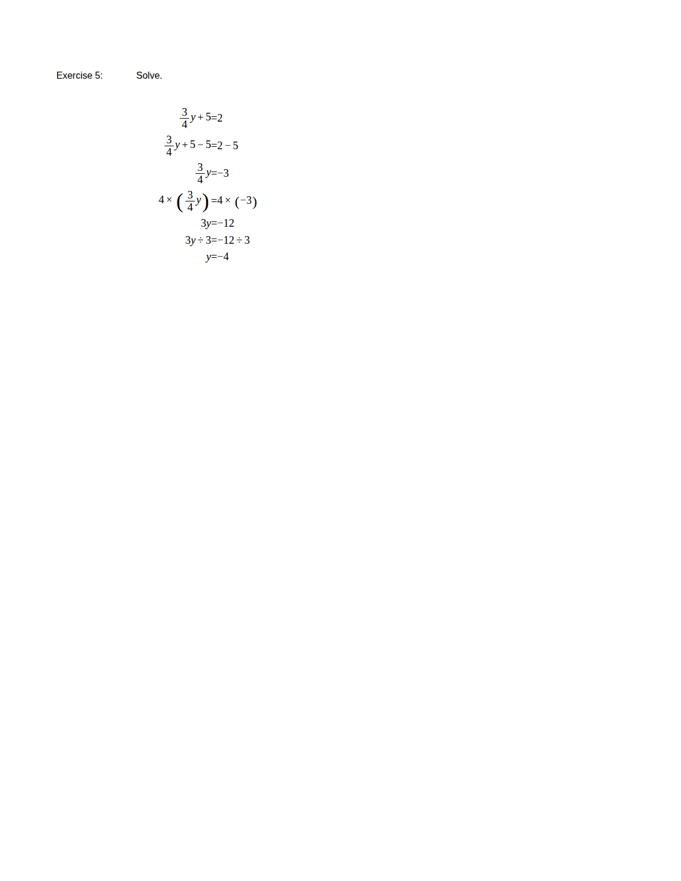Exercise 5: Solve.
| 3 4 y + 5 | = | 2 |
| 3 4 y + 5 − 5 | = | 2 − 5 |
| 3 4 y | = | −3 |
| 4 × 3 4 y | = | 4 × −3 |
| 3 y | = | −12 |
| 3 y ÷ 3 | = | −12 ÷ 3 |
| y | = | −4 |